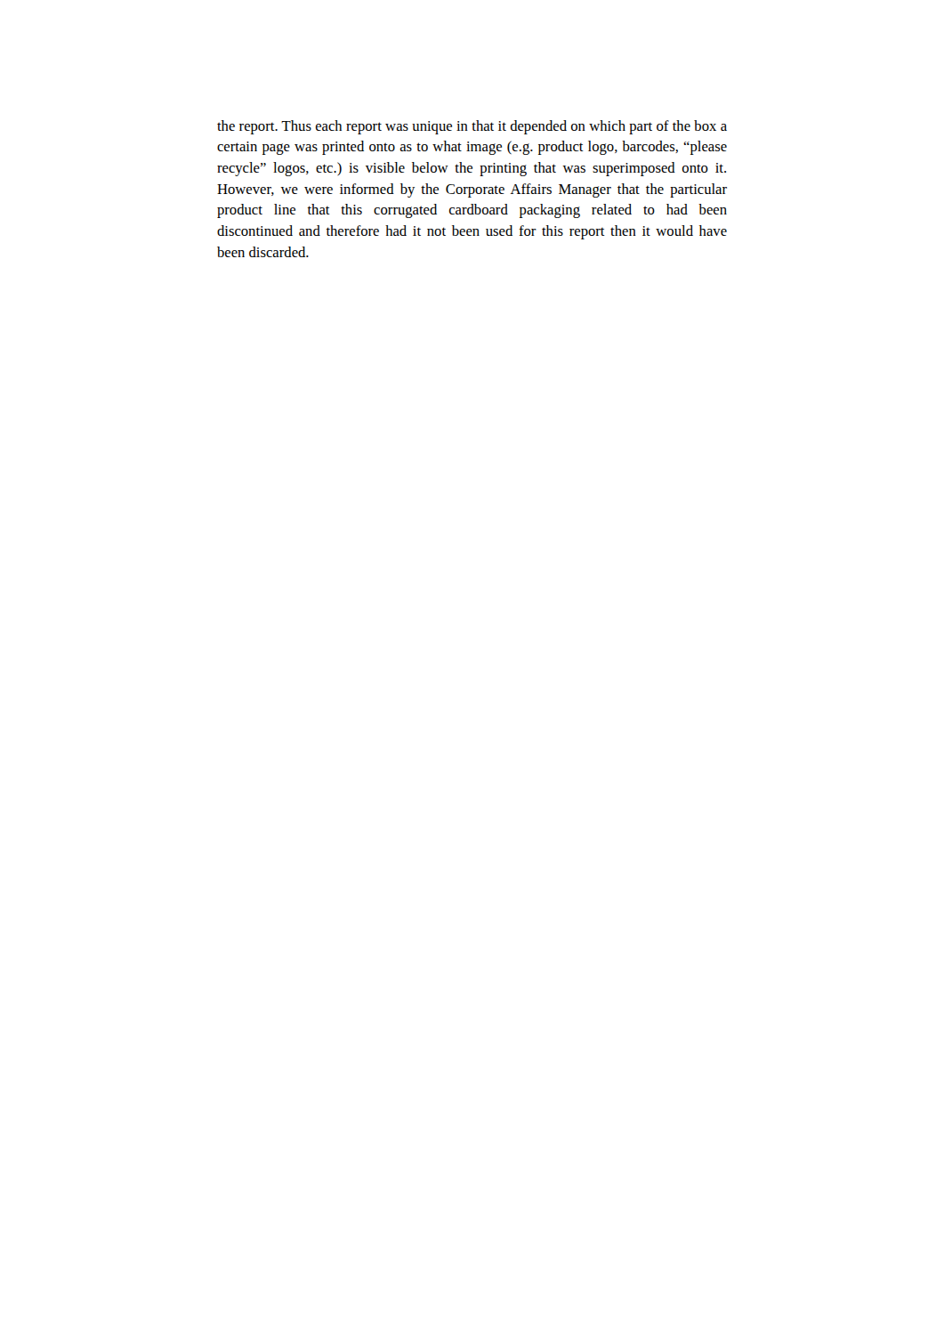the report. Thus each report was unique in that it depended on which part of the box a certain page was printed onto as to what image (e.g. product logo, barcodes, “please recycle” logos, etc.) is visible below the printing that was superimposed onto it. However, we were informed by the Corporate Affairs Manager that the particular product line that this corrugated cardboard packaging related to had been discontinued and therefore had it not been used for this report then it would have been discarded.